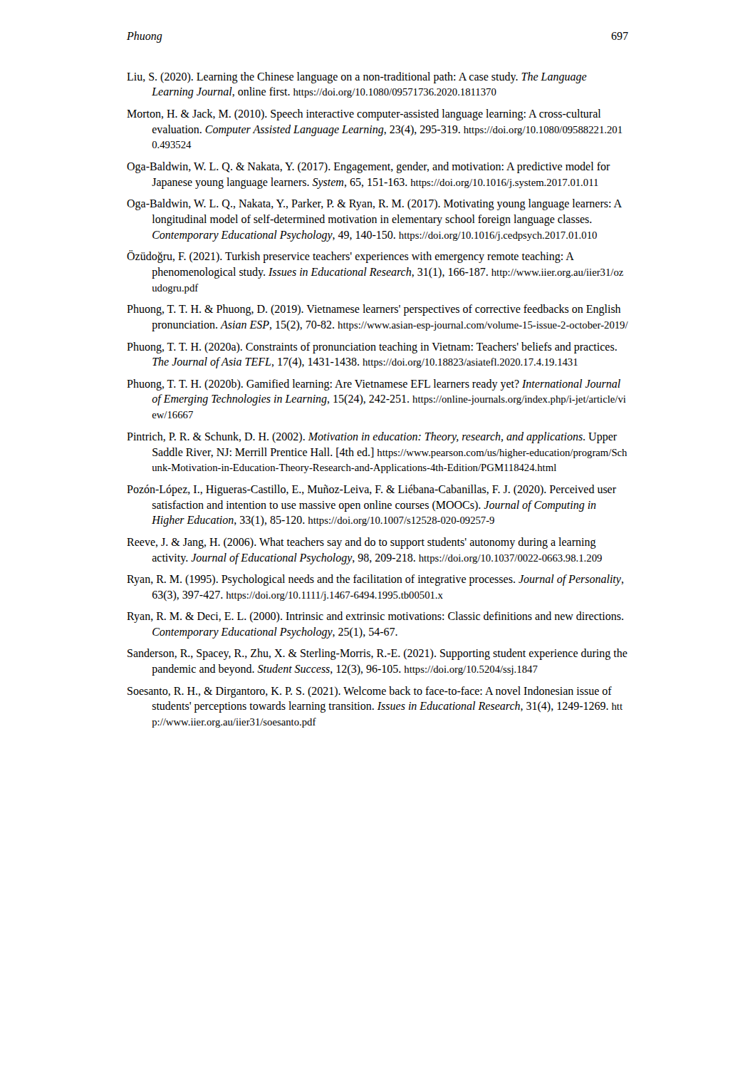Phuong 697
Liu, S. (2020). Learning the Chinese language on a non-traditional path: A case study. The Language Learning Journal, online first. https://doi.org/10.1080/09571736.2020.1811370
Morton, H. & Jack, M. (2010). Speech interactive computer-assisted language learning: A cross-cultural evaluation. Computer Assisted Language Learning, 23(4), 295-319. https://doi.org/10.1080/09588221.2010.493524
Oga-Baldwin, W. L. Q. & Nakata, Y. (2017). Engagement, gender, and motivation: A predictive model for Japanese young language learners. System, 65, 151-163. https://doi.org/10.1016/j.system.2017.01.011
Oga-Baldwin, W. L. Q., Nakata, Y., Parker, P. & Ryan, R. M. (2017). Motivating young language learners: A longitudinal model of self-determined motivation in elementary school foreign language classes. Contemporary Educational Psychology, 49, 140-150. https://doi.org/10.1016/j.cedpsych.2017.01.010
Özüdoğru, F. (2021). Turkish preservice teachers' experiences with emergency remote teaching: A phenomenological study. Issues in Educational Research, 31(1), 166-187. http://www.iier.org.au/iier31/ozudogru.pdf
Phuong, T. T. H. & Phuong, D. (2019). Vietnamese learners' perspectives of corrective feedbacks on English pronunciation. Asian ESP, 15(2), 70-82. https://www.asian-esp-journal.com/volume-15-issue-2-october-2019/
Phuong, T. T. H. (2020a). Constraints of pronunciation teaching in Vietnam: Teachers' beliefs and practices. The Journal of Asia TEFL, 17(4), 1431-1438. https://doi.org/10.18823/asiatefl.2020.17.4.19.1431
Phuong, T. T. H. (2020b). Gamified learning: Are Vietnamese EFL learners ready yet? International Journal of Emerging Technologies in Learning, 15(24), 242-251. https://online-journals.org/index.php/i-jet/article/view/16667
Pintrich, P. R. & Schunk, D. H. (2002). Motivation in education: Theory, research, and applications. Upper Saddle River, NJ: Merrill Prentice Hall. [4th ed.] https://www.pearson.com/us/higher-education/program/Schunk-Motivation-in-Education-Theory-Research-and-Applications-4th-Edition/PGM118424.html
Pozón-López, I., Higueras-Castillo, E., Muñoz-Leiva, F. & Liébana-Cabanillas, F. J. (2020). Perceived user satisfaction and intention to use massive open online courses (MOOCs). Journal of Computing in Higher Education, 33(1), 85-120. https://doi.org/10.1007/s12528-020-09257-9
Reeve, J. & Jang, H. (2006). What teachers say and do to support students' autonomy during a learning activity. Journal of Educational Psychology, 98, 209-218. https://doi.org/10.1037/0022-0663.98.1.209
Ryan, R. M. (1995). Psychological needs and the facilitation of integrative processes. Journal of Personality, 63(3), 397-427. https://doi.org/10.1111/j.1467-6494.1995.tb00501.x
Ryan, R. M. & Deci, E. L. (2000). Intrinsic and extrinsic motivations: Classic definitions and new directions. Contemporary Educational Psychology, 25(1), 54-67.
Sanderson, R., Spacey, R., Zhu, X. & Sterling-Morris, R.-E. (2021). Supporting student experience during the pandemic and beyond. Student Success, 12(3), 96-105. https://doi.org/10.5204/ssj.1847
Soesanto, R. H., & Dirgantoro, K. P. S. (2021). Welcome back to face-to-face: A novel Indonesian issue of students' perceptions towards learning transition. Issues in Educational Research, 31(4), 1249-1269. http://www.iier.org.au/iier31/soesanto.pdf